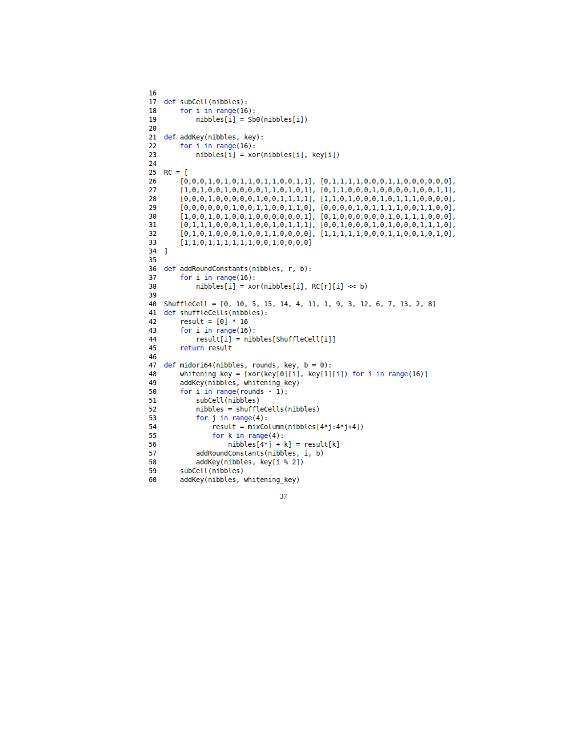16
17 def subCell(nibbles):
18    for i in range(16):
19        nibbles[i] = Sb0(nibbles[i])
20
21 def addKey(nibbles, key):
22    for i in range(16):
23        nibbles[i] = xor(nibbles[i], key[i])
24
25 RC = [
26    [0,0,0,1,0,1,0,1,1,0,1,1,0,0,1,1], [0,1,1,1,1,0,0,0,1,1,0,0,0,0,0,0],
27    [1,0,1,0,0,1,0,0,0,0,1,1,0,1,0,1], [0,1,1,0,0,0,1,0,0,0,0,1,0,0,1,1],
28    [0,0,0,1,0,0,0,0,0,1,0,0,1,1,1,1], [1,1,0,1,0,0,0,1,0,1,1,1,0,0,0,0],
29    [0,0,0,0,0,0,1,0,0,1,1,0,0,1,1,0], [0,0,0,0,1,0,1,1,1,1,0,0,1,1,0,0],
30    [1,0,0,1,0,1,0,0,1,0,0,0,0,0,0,1], [0,1,0,0,0,0,0,0,1,0,1,1,1,0,0,0],
31    [0,1,1,1,0,0,0,1,1,0,0,1,0,1,1,1], [0,0,1,0,0,0,1,0,1,0,0,0,1,1,1,0],
32    [0,1,0,1,0,0,0,1,0,0,1,1,0,0,0,0], [1,1,1,1,1,0,0,0,1,1,0,0,1,0,1,0],
33    [1,1,0,1,1,1,1,1,1,0,0,1,0,0,0,0]
34]
35
36 def addRoundConstants(nibbles, r, b):
37    for i in range(16):
38        nibbles[i] = xor(nibbles[i], RC[r][i] << b)
39
40 ShuffleCell = [0, 10, 5, 15, 14, 4, 11, 1, 9, 3, 12, 6, 7, 13, 2, 8]
41 def shuffleCells(nibbles):
42    result = [0] * 16
43    for i in range(16):
44        result[i] = nibbles[ShuffleCell[i]]
45    return result
46
47 def midori64(nibbles, rounds, key, b = 0):
48    whitening_key = [xor(key[0][i], key[1][i]) for i in range(16)]
49    addKey(nibbles, whitening_key)
50    for i in range(rounds - 1):
51        subCell(nibbles)
52        nibbles = shuffleCells(nibbles)
53        for j in range(4):
54            result = mixColumn(nibbles[4*j:4*j+4])
55            for k in range(4):
56                nibbles[4*j + k] = result[k]
57        addRoundConstants(nibbles, i, b)
58        addKey(nibbles, key[i % 2])
59    subCell(nibbles)
60    addKey(nibbles, whitening_key)
37